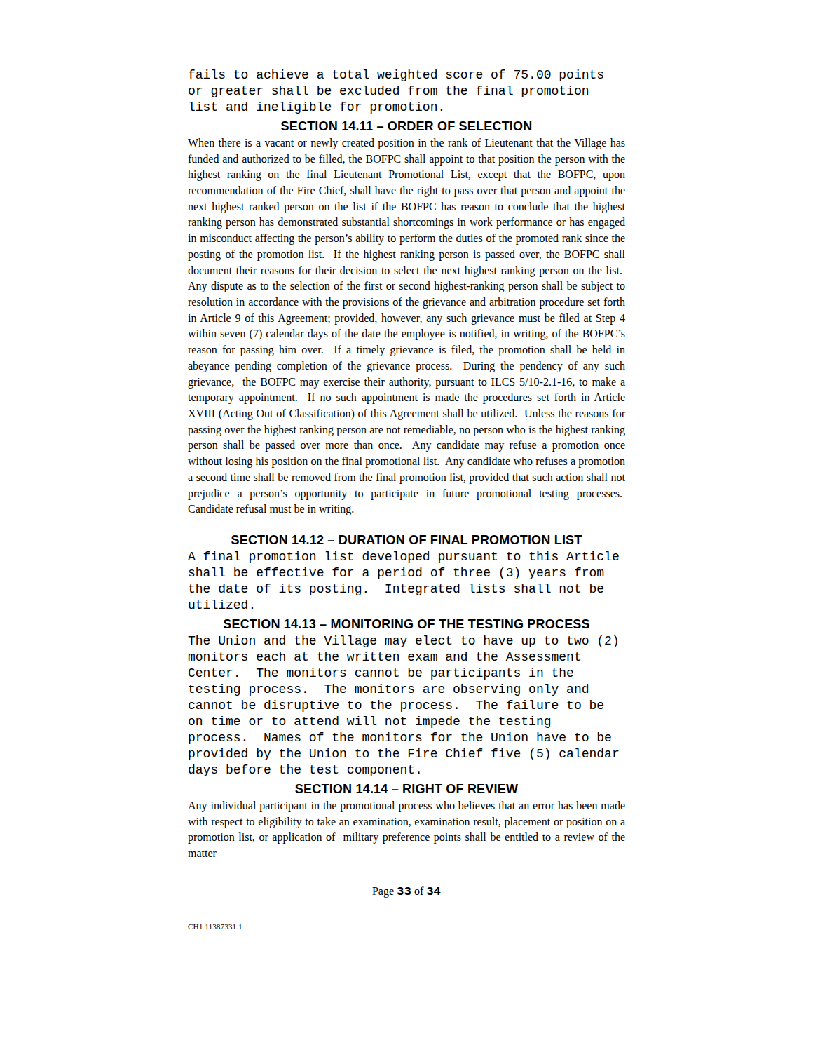fails to achieve a total weighted score of 75.00 points or greater shall be excluded from the final promotion list and ineligible for promotion.
SECTION 14.11 – ORDER OF SELECTION
When there is a vacant or newly created position in the rank of Lieutenant that the Village has funded and authorized to be filled, the BOFPC shall appoint to that position the person with the highest ranking on the final Lieutenant Promotional List, except that the BOFPC, upon recommendation of the Fire Chief, shall have the right to pass over that person and appoint the next highest ranked person on the list if the BOFPC has reason to conclude that the highest ranking person has demonstrated substantial shortcomings in work performance or has engaged in misconduct affecting the person’s ability to perform the duties of the promoted rank since the posting of the promotion list. If the highest ranking person is passed over, the BOFPC shall document their reasons for their decision to select the next highest ranking person on the list. Any dispute as to the selection of the first or second highest-ranking person shall be subject to resolution in accordance with the provisions of the grievance and arbitration procedure set forth in Article 9 of this Agreement; provided, however, any such grievance must be filed at Step 4 within seven (7) calendar days of the date the employee is notified, in writing, of the BOFPC’s reason for passing him over. If a timely grievance is filed, the promotion shall be held in abeyance pending completion of the grievance process. During the pendency of any such grievance, the BOFPC may exercise their authority, pursuant to ILCS 5/10-2.1-16, to make a temporary appointment. If no such appointment is made the procedures set forth in Article XVIII (Acting Out of Classification) of this Agreement shall be utilized. Unless the reasons for passing over the highest ranking person are not remediable, no person who is the highest ranking person shall be passed over more than once. Any candidate may refuse a promotion once without losing his position on the final promotional list. Any candidate who refuses a promotion a second time shall be removed from the final promotion list, provided that such action shall not prejudice a person’s opportunity to participate in future promotional testing processes. Candidate refusal must be in writing.
SECTION 14.12 – DURATION OF FINAL PROMOTION LIST
A final promotion list developed pursuant to this Article shall be effective for a period of three (3) years from the date of its posting. Integrated lists shall not be utilized.
SECTION 14.13 – MONITORING OF THE TESTING PROCESS
The Union and the Village may elect to have up to two (2) monitors each at the written exam and the Assessment Center. The monitors cannot be participants in the testing process. The monitors are observing only and cannot be disruptive to the process. The failure to be on time or to attend will not impede the testing process. Names of the monitors for the Union have to be provided by the Union to the Fire Chief five (5) calendar days before the test component.
SECTION 14.14 – RIGHT OF REVIEW
Any individual participant in the promotional process who believes that an error has been made with respect to eligibility to take an examination, examination result, placement or position on a promotion list, or application of military preference points shall be entitled to a review of the matter
Page 33 of 34
CH1 11387331.1